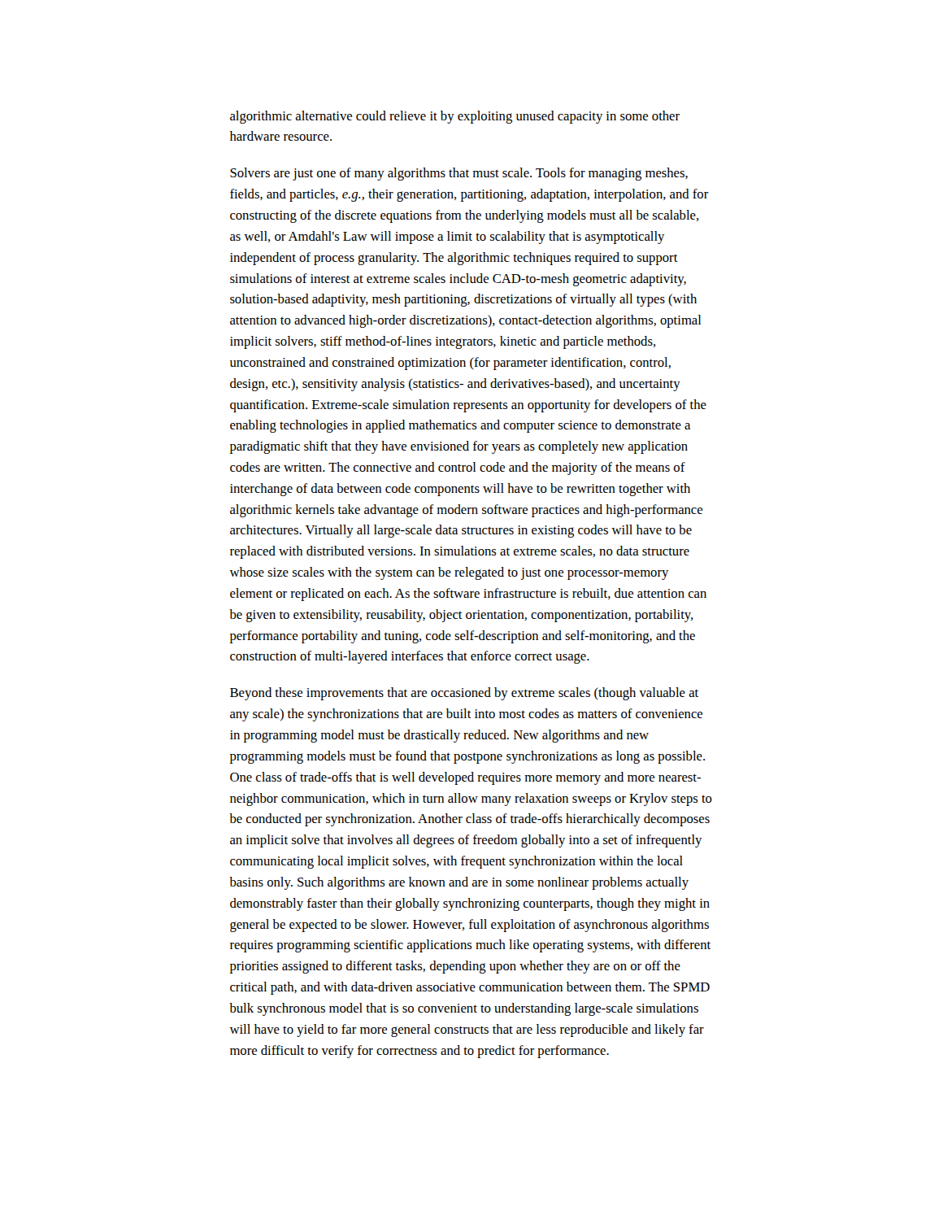algorithmic alternative could relieve it by exploiting unused capacity in some other hardware resource.
Solvers are just one of many algorithms that must scale. Tools for managing meshes, fields, and particles, e.g., their generation, partitioning, adaptation, interpolation, and for constructing of the discrete equations from the underlying models must all be scalable, as well, or Amdahl's Law will impose a limit to scalability that is asymptotically independent of process granularity. The algorithmic techniques required to support simulations of interest at extreme scales include CAD-to-mesh geometric adaptivity, solution-based adaptivity, mesh partitioning, discretizations of virtually all types (with attention to advanced high-order discretizations), contact-detection algorithms, optimal implicit solvers, stiff method-of-lines integrators, kinetic and particle methods, unconstrained and constrained optimization (for parameter identification, control, design, etc.), sensitivity analysis (statistics- and derivatives-based), and uncertainty quantification. Extreme-scale simulation represents an opportunity for developers of the enabling technologies in applied mathematics and computer science to demonstrate a paradigmatic shift that they have envisioned for years as completely new application codes are written. The connective and control code and the majority of the means of interchange of data between code components will have to be rewritten together with algorithmic kernels take advantage of modern software practices and high-performance architectures. Virtually all large-scale data structures in existing codes will have to be replaced with distributed versions. In simulations at extreme scales, no data structure whose size scales with the system can be relegated to just one processor-memory element or replicated on each. As the software infrastructure is rebuilt, due attention can be given to extensibility, reusability, object orientation, componentization, portability, performance portability and tuning, code self-description and self-monitoring, and the construction of multi-layered interfaces that enforce correct usage.
Beyond these improvements that are occasioned by extreme scales (though valuable at any scale) the synchronizations that are built into most codes as matters of convenience in programming model must be drastically reduced. New algorithms and new programming models must be found that postpone synchronizations as long as possible. One class of trade-offs that is well developed requires more memory and more nearest-neighbor communication, which in turn allow many relaxation sweeps or Krylov steps to be conducted per synchronization. Another class of trade-offs hierarchically decomposes an implicit solve that involves all degrees of freedom globally into a set of infrequently communicating local implicit solves, with frequent synchronization within the local basins only. Such algorithms are known and are in some nonlinear problems actually demonstrably faster than their globally synchronizing counterparts, though they might in general be expected to be slower. However, full exploitation of asynchronous algorithms requires programming scientific applications much like operating systems, with different priorities assigned to different tasks, depending upon whether they are on or off the critical path, and with data-driven associative communication between them. The SPMD bulk synchronous model that is so convenient to understanding large-scale simulations will have to yield to far more general constructs that are less reproducible and likely far more difficult to verify for correctness and to predict for performance.